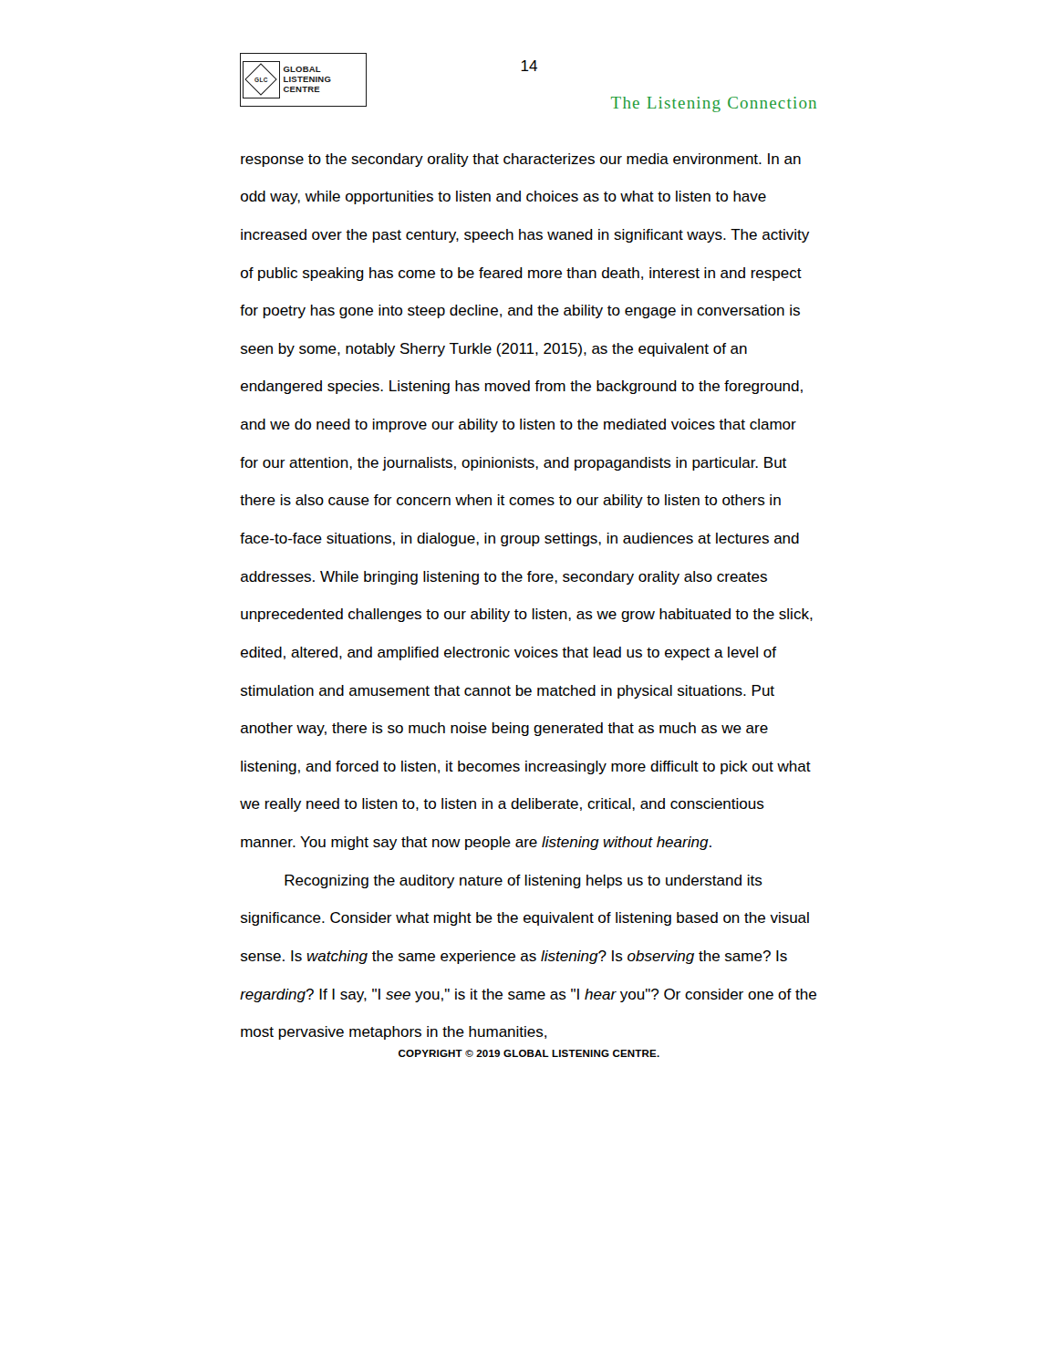Global
Listening
Centre
14
The Listening Connection
response to the secondary orality that characterizes our media environment. In an odd way, while opportunities to listen and choices as to what to listen to have increased over the past century, speech has waned in significant ways. The activity of public speaking has come to be feared more than death, interest in and respect for poetry has gone into steep decline, and the ability to engage in conversation is seen by some, notably Sherry Turkle (2011, 2015), as the equivalent of an endangered species. Listening has moved from the background to the foreground, and we do need to improve our ability to listen to the mediated voices that clamor for our attention, the journalists, opinionists, and propagandists in particular. But there is also cause for concern when it comes to our ability to listen to others in face-to-face situations, in dialogue, in group settings, in audiences at lectures and addresses. While bringing listening to the fore, secondary orality also creates unprecedented challenges to our ability to listen, as we grow habituated to the slick, edited, altered, and amplified electronic voices that lead us to expect a level of stimulation and amusement that cannot be matched in physical situations. Put another way, there is so much noise being generated that as much as we are listening, and forced to listen, it becomes increasingly more difficult to pick out what we really need to listen to, to listen in a deliberate, critical, and conscientious manner. You might say that now people are listening without hearing.
Recognizing the auditory nature of listening helps us to understand its significance. Consider what might be the equivalent of listening based on the visual sense. Is watching the same experience as listening? Is observing the same? Is regarding? If I say, "I see you," is it the same as "I hear you"? Or consider one of the most pervasive metaphors in the humanities,
COPYRIGHT © 2019 GLOBAL LISTENING CENTRE.